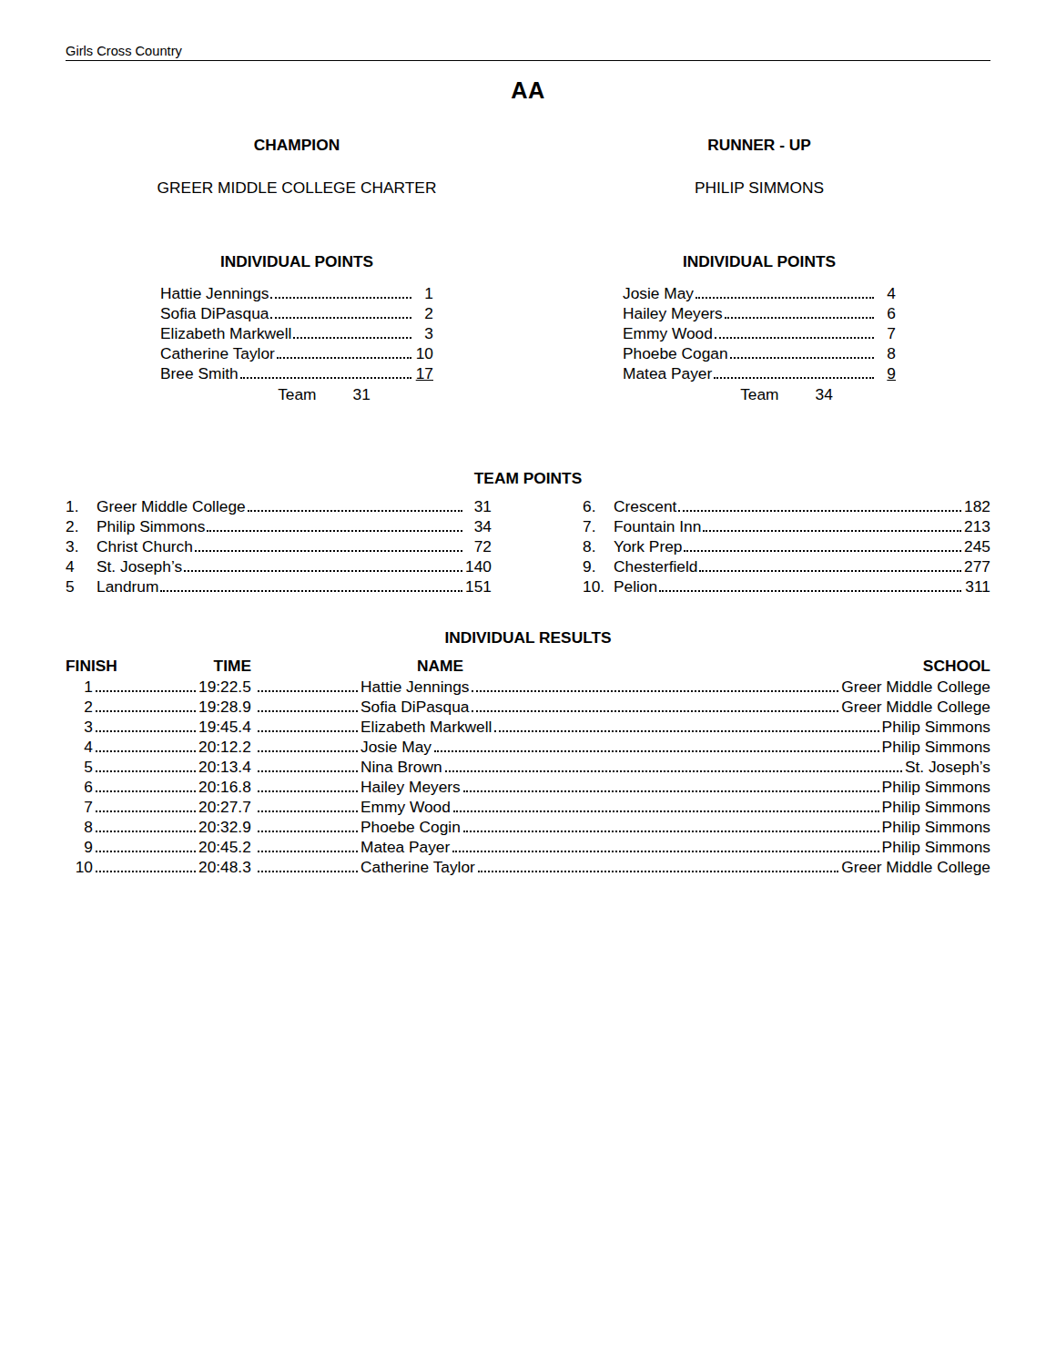Girls Cross Country
AA
| CHAMPION GREER MIDDLE COLLEGE CHARTER INDIVIDUAL POINTS Hattie Jennings 1 Sofia DiPasqua 2 Elizabeth Markwell 3 Catherine Taylor 10 Bree Smith 17 Team 31 | RUNNER - UP PHILIP SIMMONS INDIVIDUAL POINTS Josie May 4 Hailey Meyers 6 Emmy Wood 7 Phoebe Cogan 8 Matea Payer 9 Team 34 |
TEAM POINTS
| 1. Greer Middle College 31 2. Philip Simmons 34 3. Christ Church 72 4 St. Joseph’s 140 5 Landrum 151 | 6. Crescent 182 7. Fountain Inn 213 8. York Prep 245 9. Chesterfield 277 10. Pelion 311 |
INDIVIDUAL RESULTS
FINISH TIME NAME SCHOOL
1 19:22.5 Hattie Jennings Greer Middle College
2 19:28.9 Sofia DiPasqua Greer Middle College
3 19:45.4 Elizabeth Markwell Philip Simmons
4 20:12.2 Josie May Philip Simmons
5 20:13.4 Nina Brown St. Joseph’s
6 20:16.8 Hailey Meyers Philip Simmons
7 20:27.7 Emmy Wood Philip Simmons
8 20:32.9 Phoebe Cogin Philip Simmons
9 20:45.2 Matea Payer Philip Simmons
10 20:48.3 Catherine Taylor Greer Middle College